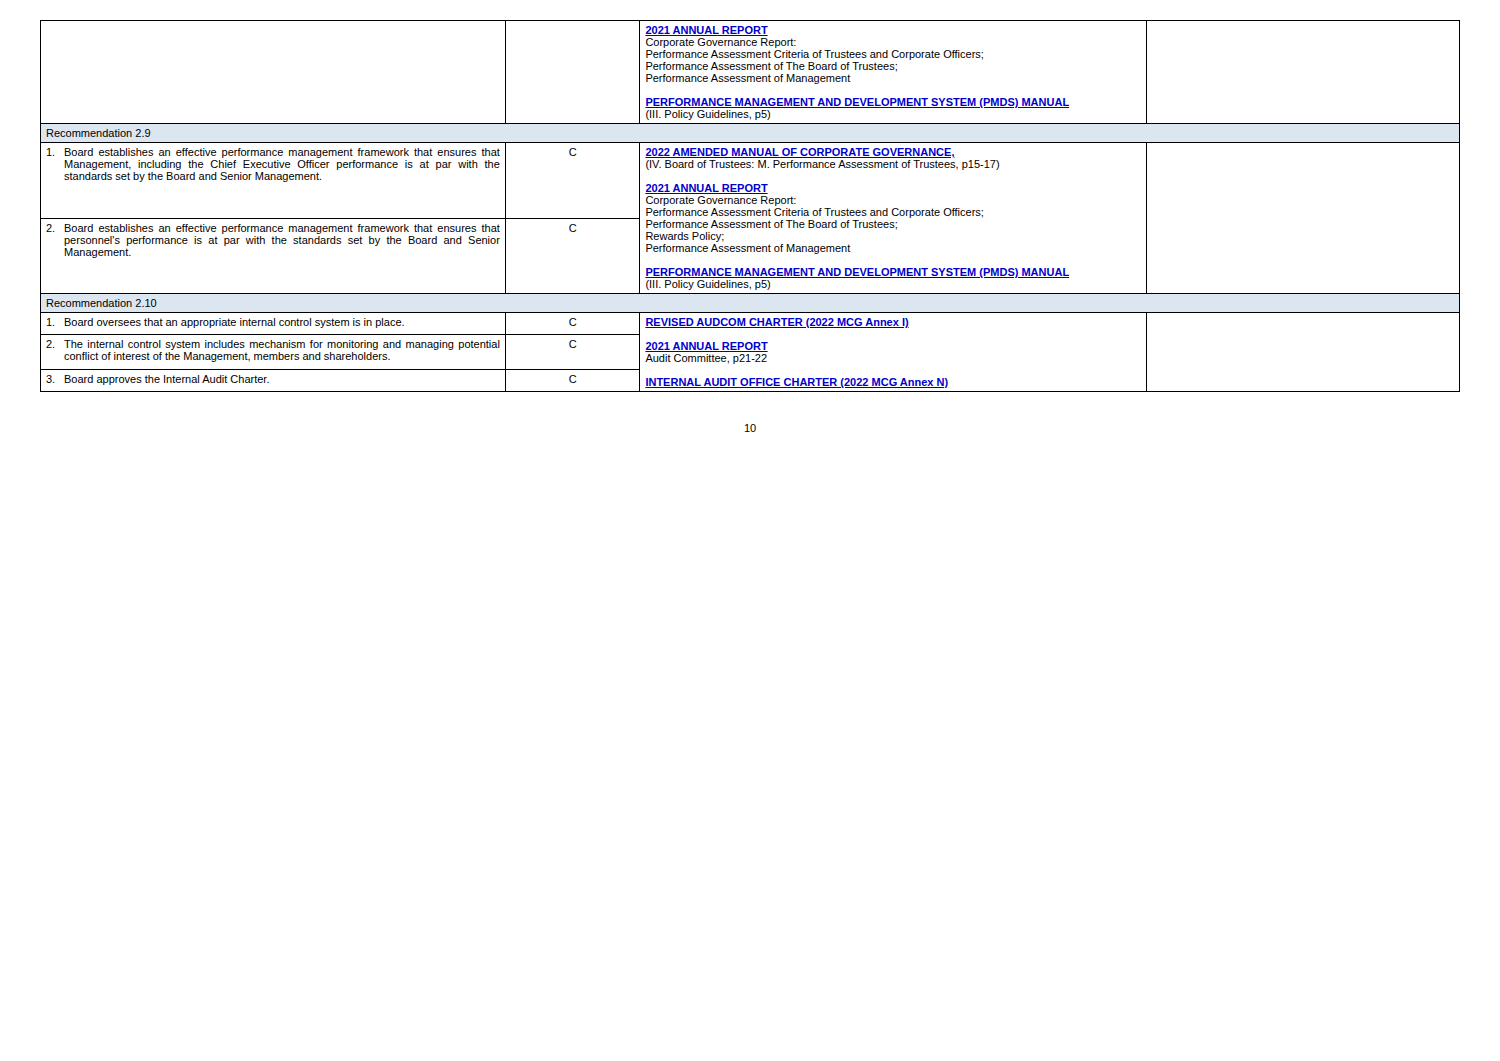| | | 2021 ANNUAL REPORT Corporate Governance Report: Performance Assessment Criteria of Trustees and Corporate Officers; Performance Assessment of The Board of Trustees; Performance Assessment of Management PERFORMANCE MANAGEMENT AND DEVELOPMENT SYSTEM (PMDS) MANUAL (III. Policy Guidelines, p5) | |
| Recommendation 2.9 |
| 1. Board establishes an effective performance management framework that ensures that Management, including the Chief Executive Officer performance is at par with the standards set by the Board and Senior Management. | C | 2022 AMENDED MANUAL OF CORPORATE GOVERNANCE, (IV. Board of Trustees: M. Performance Assessment of Trustees, p15-17) 2021 ANNUAL REPORT Corporate Governance Report: Performance Assessment Criteria of Trustees and Corporate Officers; Performance Assessment of The Board of Trustees; Rewards Policy; Performance Assessment of Management PERFORMANCE MANAGEMENT AND DEVELOPMENT SYSTEM (PMDS) MANUAL (III. Policy Guidelines, p5) | |
| 2. Board establishes an effective performance management framework that ensures that personnel's performance is at par with the standards set by the Board and Senior Management. | C |
| Recommendation 2.10 |
| 1. Board oversees that an appropriate internal control system is in place. | C | REVISED AUDCOM CHARTER (2022 MCG Annex I) 2021 ANNUAL REPORT Audit Committee, p21-22 INTERNAL AUDIT OFFICE CHARTER (2022 MCG Annex N) | |
| 2. The internal control system includes mechanism for monitoring and managing potential conflict of interest of the Management, members and shareholders. | C |
| 3. Board approves the Internal Audit Charter. | C |
10